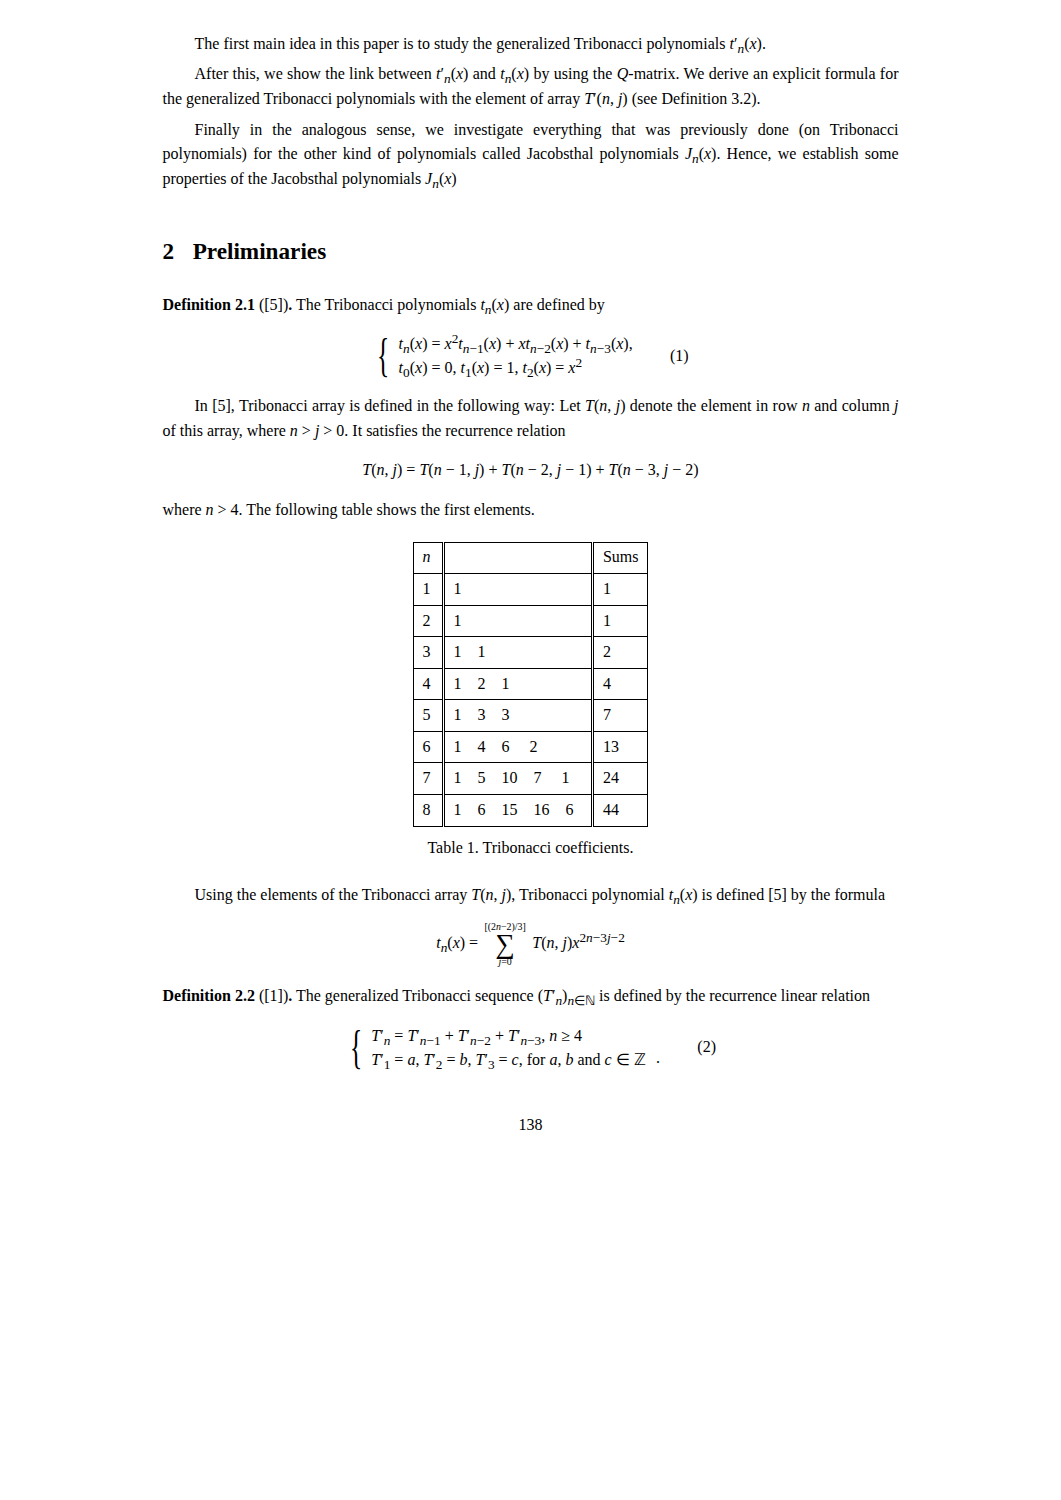The first main idea in this paper is to study the generalized Tribonacci polynomials t′n(x).
After this, we show the link between t′n(x) and tn(x) by using the Q-matrix. We derive an explicit formula for the generalized Tribonacci polynomials with the element of array T′(n, j) (see Definition 3.2).
Finally in the analogous sense, we investigate everything that was previously done (on Tribonacci polynomials) for the other kind of polynomials called Jacobsthal polynomials Jn(x). Hence, we establish some properties of the Jacobsthal polynomials Jn(x)
2 Preliminaries
Definition 2.1 ([5]). The Tribonacci polynomials tn(x) are defined by
{
tn(x) = x2tn−1(x) + xtn−2(x) + tn−3(x),
t0(x) = 0, t1(x) = 1, t2(x) = x2
(1)
In [5], Tribonacci array is defined in the following way: Let T(n, j) denote the element in row n and column j of this array, where n > j > 0. It satisfies the recurrence relation
T(n, j) = T(n − 1, j) + T(n − 2, j − 1) + T(n − 3, j − 2)
where n > 4. The following table shows the first elements.
| n | | Sums |
| --- | --- | --- |
| 1 | 1 | 1 |
| 2 | 1 | 1 |
| 3 | 1 1 | 2 |
| 4 | 1 2 1 | 4 |
| 5 | 1 3 3 | 7 |
| 6 | 1 4 6 2 | 13 |
| 7 | 1 5 10 7 1 | 24 |
| 8 | 1 6 15 16 6 | 44 |
Table 1. Tribonacci coefficients.
Using the elements of the Tribonacci array T(n, j), Tribonacci polynomial tn(x) is defined [5] by the formula
tn(x) = [(2n−2)/3] ∑ j=0 T(n, j)x2n−3j−2
Definition 2.2 ([1]). The generalized Tribonacci sequence (T′n)n∈ℕ is defined by the recurrence linear relation
{
T′n = T′n−1 + T′n−2 + T′n−3, n ≥ 4
T′1 = a, T′2 = b, T′3 = c, for a, b and c ∈ ℤ
.
(2)
138